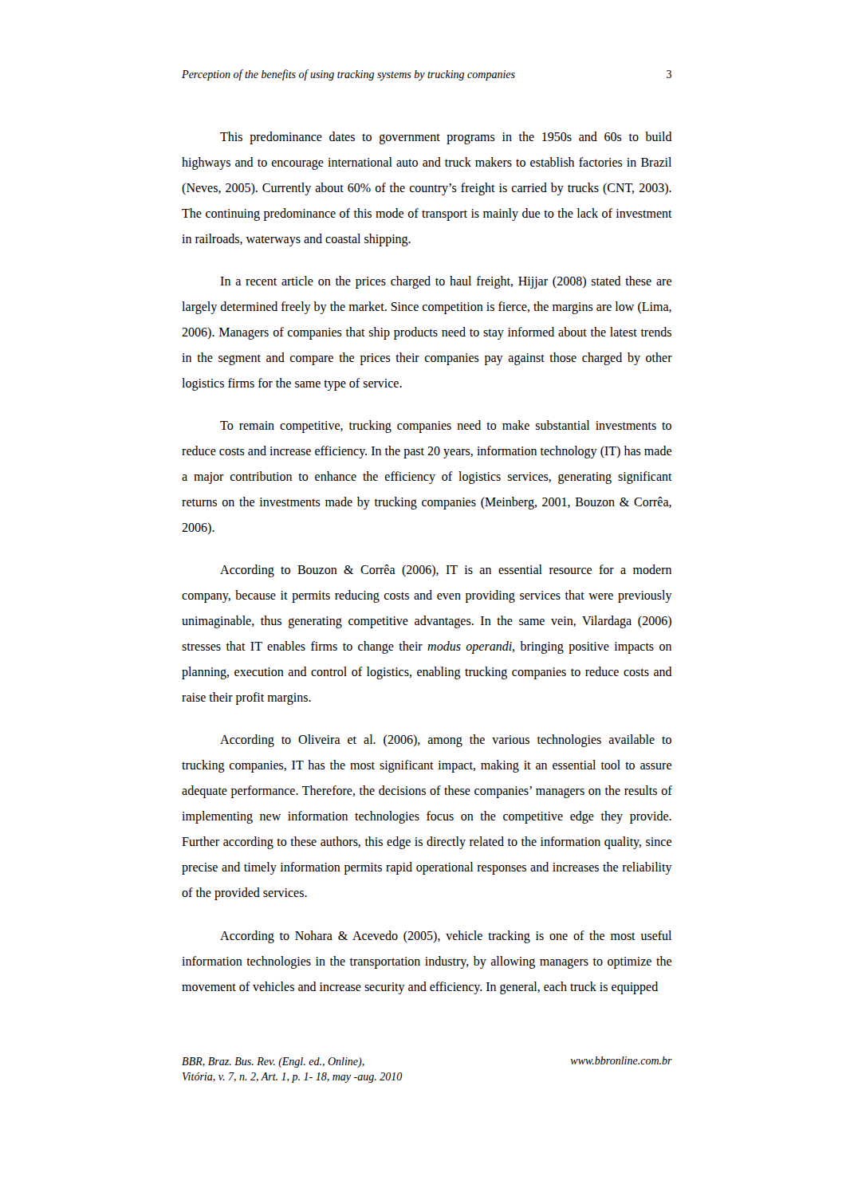Perception of the benefits of using tracking systems by trucking companies 3
This predominance dates to government programs in the 1950s and 60s to build highways and to encourage international auto and truck makers to establish factories in Brazil (Neves, 2005). Currently about 60% of the country’s freight is carried by trucks (CNT, 2003). The continuing predominance of this mode of transport is mainly due to the lack of investment in railroads, waterways and coastal shipping.
In a recent article on the prices charged to haul freight, Hijjar (2008) stated these are largely determined freely by the market. Since competition is fierce, the margins are low (Lima, 2006). Managers of companies that ship products need to stay informed about the latest trends in the segment and compare the prices their companies pay against those charged by other logistics firms for the same type of service.
To remain competitive, trucking companies need to make substantial investments to reduce costs and increase efficiency. In the past 20 years, information technology (IT) has made a major contribution to enhance the efficiency of logistics services, generating significant returns on the investments made by trucking companies (Meinberg, 2001, Bouzon & Corrêa, 2006).
According to Bouzon & Corrêa (2006), IT is an essential resource for a modern company, because it permits reducing costs and even providing services that were previously unimaginable, thus generating competitive advantages. In the same vein, Vilardaga (2006) stresses that IT enables firms to change their modus operandi, bringing positive impacts on planning, execution and control of logistics, enabling trucking companies to reduce costs and raise their profit margins.
According to Oliveira et al. (2006), among the various technologies available to trucking companies, IT has the most significant impact, making it an essential tool to assure adequate performance. Therefore, the decisions of these companies’ managers on the results of implementing new information technologies focus on the competitive edge they provide. Further according to these authors, this edge is directly related to the information quality, since precise and timely information permits rapid operational responses and increases the reliability of the provided services.
According to Nohara & Acevedo (2005), vehicle tracking is one of the most useful information technologies in the transportation industry, by allowing managers to optimize the movement of vehicles and increase security and efficiency. In general, each truck is equipped
BBR, Braz. Bus. Rev. (Engl. ed., Online),
Vitória, v. 7, n. 2, Art. 1, p. 1- 18, may -aug. 2010
www.bbronline.com.br